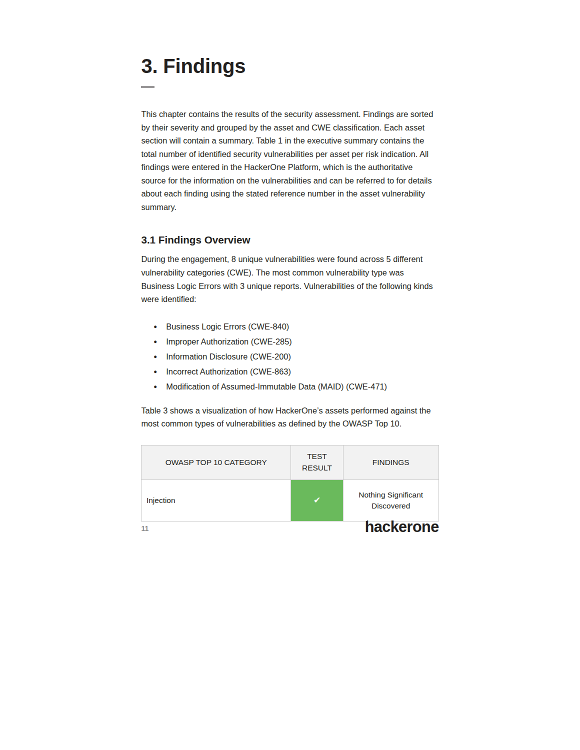3. Findings
This chapter contains the results of the security assessment. Findings are sorted by their severity and grouped by the asset and CWE classification. Each asset section will contain a summary. Table 1 in the executive summary contains the total number of identified security vulnerabilities per asset per risk indication. All findings were entered in the HackerOne Platform, which is the authoritative source for the information on the vulnerabilities and can be referred to for details about each finding using the stated reference number in the asset vulnerability summary.
3.1 Findings Overview
During the engagement, 8 unique vulnerabilities were found across 5 different vulnerability categories (CWE). The most common vulnerability type was Business Logic Errors with 3 unique reports. Vulnerabilities of the following kinds were identified:
Business Logic Errors (CWE-840)
Improper Authorization (CWE-285)
Information Disclosure (CWE-200)
Incorrect Authorization (CWE-863)
Modification of Assumed-Immutable Data (MAID) (CWE-471)
Table 3 shows a visualization of how HackerOne’s assets performed against the most common types of vulnerabilities as defined by the OWASP Top 10.
| OWASP TOP 10 CATEGORY | TEST RESULT | FINDINGS |
| --- | --- | --- |
| Injection | ✔ | Nothing Significant Discovered |
11
hackerone